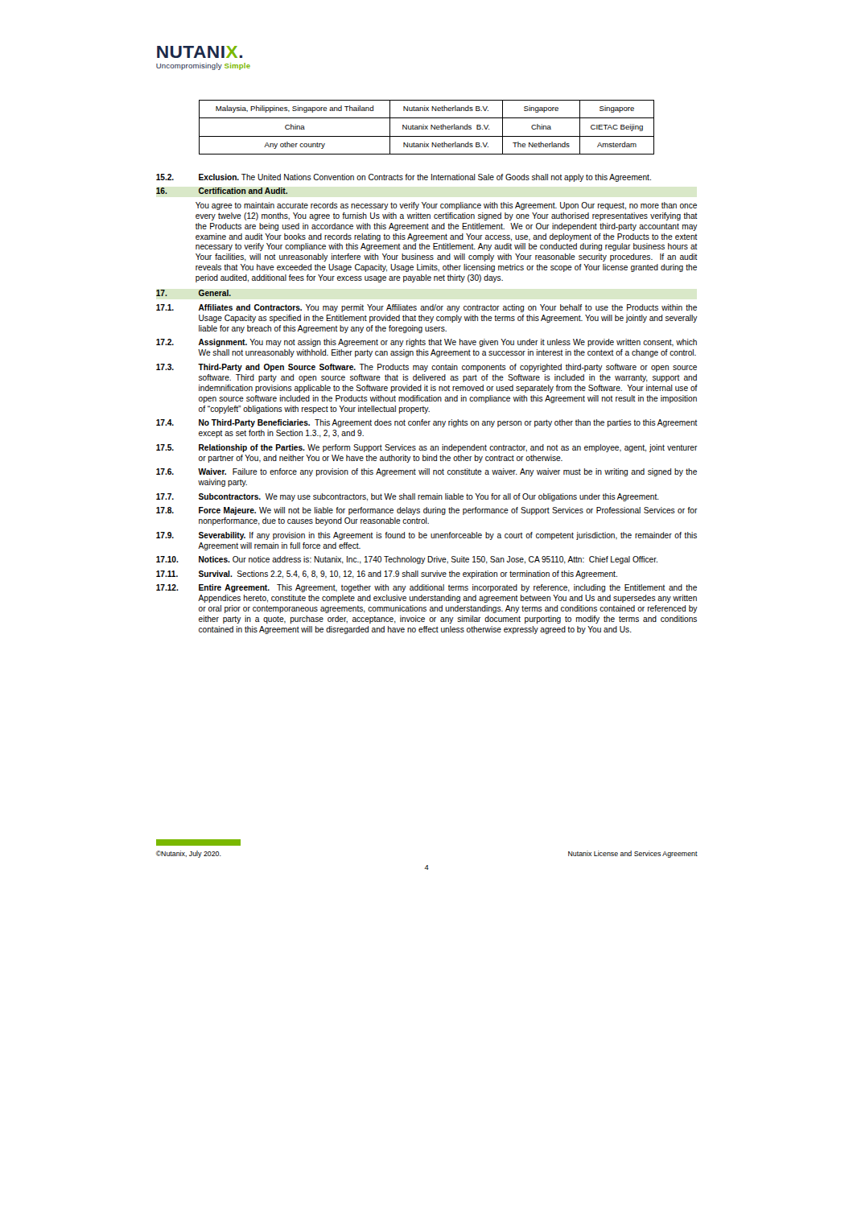NUTANIX.
Uncompromisingly Simple
| Malaysia, Philippines, Singapore and Thailand | Nutanix Netherlands B.V. | Singapore | Singapore |
| China | Nutanix Netherlands B.V. | China | CIETAC Beijing |
| Any other country | Nutanix Netherlands B.V. | The Netherlands | Amsterdam |
15.2.
Exclusion. The United Nations Convention on Contracts for the International Sale of Goods shall not apply to this Agreement.
16.
Certification and Audit.
You agree to maintain accurate records as necessary to verify Your compliance with this Agreement. Upon Our request, no more than once every twelve (12) months, You agree to furnish Us with a written certification signed by one Your authorised representatives verifying that the Products are being used in accordance with this Agreement and the Entitlement. We or Our independent third-party accountant may examine and audit Your books and records relating to this Agreement and Your access, use, and deployment of the Products to the extent necessary to verify Your compliance with this Agreement and the Entitlement. Any audit will be conducted during regular business hours at Your facilities, will not unreasonably interfere with Your business and will comply with Your reasonable security procedures. If an audit reveals that You have exceeded the Usage Capacity, Usage Limits, other licensing metrics or the scope of Your license granted during the period audited, additional fees for Your excess usage are payable net thirty (30) days.
17.
General.
17.1.
Affiliates and Contractors. You may permit Your Affiliates and/or any contractor acting on Your behalf to use the Products within the Usage Capacity as specified in the Entitlement provided that they comply with the terms of this Agreement. You will be jointly and severally liable for any breach of this Agreement by any of the foregoing users.
17.2.
Assignment. You may not assign this Agreement or any rights that We have given You under it unless We provide written consent, which We shall not unreasonably withhold. Either party can assign this Agreement to a successor in interest in the context of a change of control.
17.3.
Third-Party and Open Source Software. The Products may contain components of copyrighted third-party software or open source software. Third party and open source software that is delivered as part of the Software is included in the warranty, support and indemnification provisions applicable to the Software provided it is not removed or used separately from the Software. Your internal use of open source software included in the Products without modification and in compliance with this Agreement will not result in the imposition of “copyleft” obligations with respect to Your intellectual property.
17.4.
No Third-Party Beneficiaries. This Agreement does not confer any rights on any person or party other than the parties to this Agreement except as set forth in Section 1.3., 2, 3, and 9.
17.5.
Relationship of the Parties. We perform Support Services as an independent contractor, and not as an employee, agent, joint venturer or partner of You, and neither You or We have the authority to bind the other by contract or otherwise.
17.6.
Waiver. Failure to enforce any provision of this Agreement will not constitute a waiver. Any waiver must be in writing and signed by the waiving party.
17.7.
Subcontractors. We may use subcontractors, but We shall remain liable to You for all of Our obligations under this Agreement.
17.8.
Force Majeure. We will not be liable for performance delays during the performance of Support Services or Professional Services or for nonperformance, due to causes beyond Our reasonable control.
17.9.
Severability. If any provision in this Agreement is found to be unenforceable by a court of competent jurisdiction, the remainder of this Agreement will remain in full force and effect.
17.10.
Notices. Our notice address is: Nutanix, Inc., 1740 Technology Drive, Suite 150, San Jose, CA 95110, Attn: Chief Legal Officer.
17.11.
Survival. Sections 2.2, 5.4, 6, 8, 9, 10, 12, 16 and 17.9 shall survive the expiration or termination of this Agreement.
17.12.
Entire Agreement. This Agreement, together with any additional terms incorporated by reference, including the Entitlement and the Appendices hereto, constitute the complete and exclusive understanding and agreement between You and Us and supersedes any written or oral prior or contemporaneous agreements, communications and understandings. Any terms and conditions contained or referenced by either party in a quote, purchase order, acceptance, invoice or any similar document purporting to modify the terms and conditions contained in this Agreement will be disregarded and have no effect unless otherwise expressly agreed to by You and Us.
©Nutanix, July 2020.
Nutanix License and Services Agreement
4